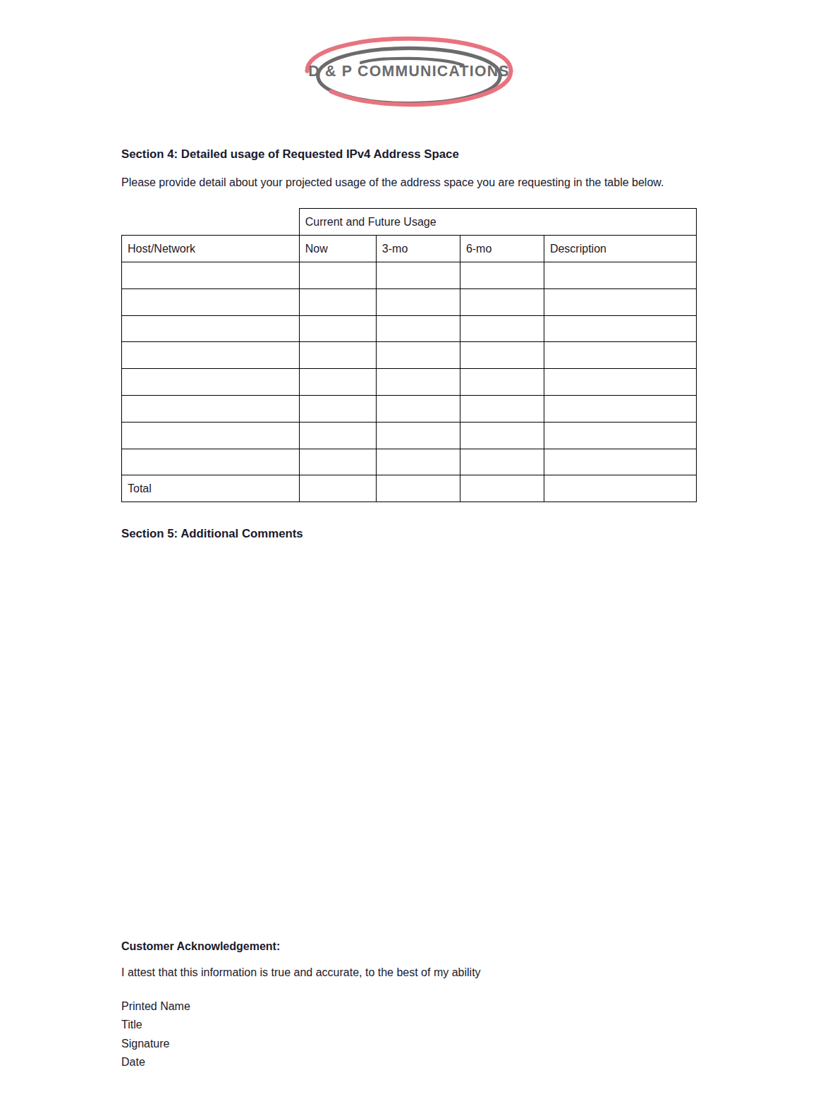D & P COMMUNICATIONS
Section 4: Detailed usage of Requested IPv4 Address Space
Please provide detail about your projected usage of the address space you are requesting in the table below.
| | Current and Future Usage |
| Host/Network | Now | 3-mo | 6-mo | Description |
| Total | | | | |
Section 5: Additional Comments
Customer Acknowledgement:
I attest that this information is true and accurate, to the best of my ability
Printed Name
Title
Signature
Date